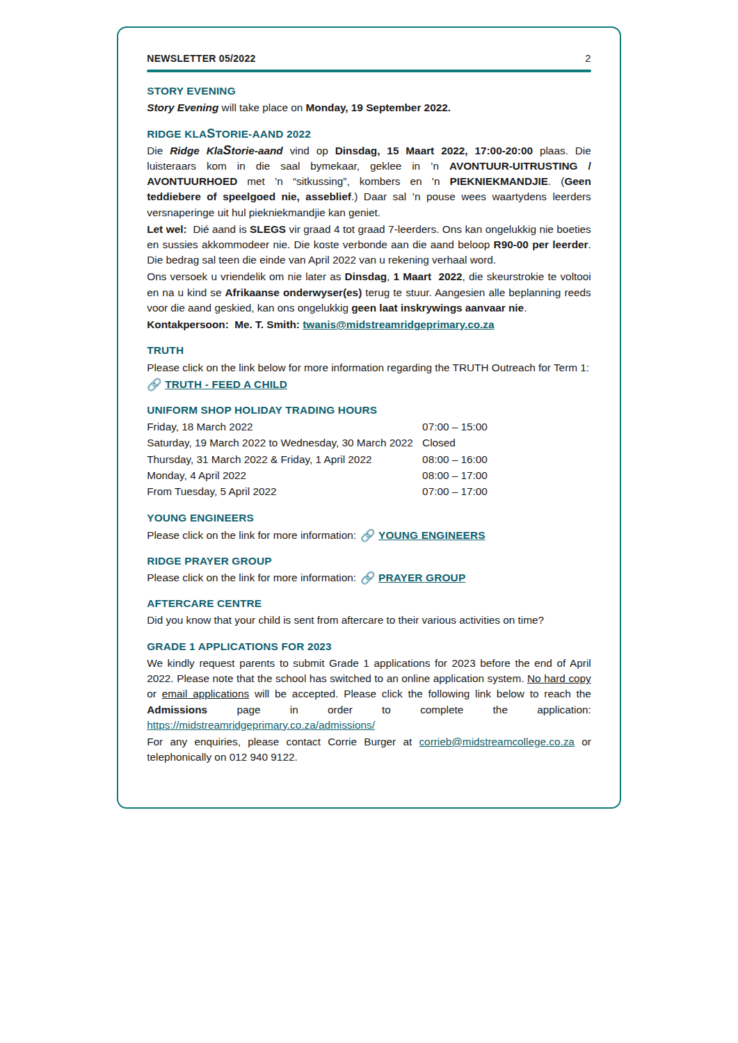NEWSLETTER 05/2022 2
STORY EVENING
Story Evening will take place on Monday, 19 September 2022.
RIDGE KLASTORIE-AAND 2022
Die Ridge KlaStorie-aand vind op Dinsdag, 15 Maart 2022, 17:00-20:00 plaas. Die luisteraars kom in die saal bymekaar, geklee in ’n AVONTUUR-UITRUSTING / AVONTUURHOED met ’n “sitkussing”, kombers en ’n PIEKNIEKMANDJIE. (Geen teddiebere of speelgoed nie, asseblief.) Daar sal ’n pouse wees waartydens leerders versnaperinge uit hul piekniekmandjie kan geniet.
Let wel: Dié aand is SLEGS vir graad 4 tot graad 7-leerders. Ons kan ongelukkig nie boeties en sussies akkommodeer nie. Die koste verbonde aan die aand beloop R90-00 per leerder. Die bedrag sal teen die einde van April 2022 van u rekening verhaal word.
Ons versoek u vriendelik om nie later as Dinsdag, 1 Maart 2022, die skeurstrokie te voltooi en na u kind se Afrikaanse onderwyser(es) terug te stuur. Aangesien alle beplanning reeds voor die aand geskied, kan ons ongelukkig geen laat inskrywings aanvaar nie.
Kontakpersoon: Me. T. Smith: twanis@midstreamridgeprimary.co.za
TRUTH
Please click on the link below for more information regarding the TRUTH Outreach for Term 1:
🔗 TRUTH - FEED A CHILD
UNIFORM SHOP HOLIDAY TRADING HOURS
| Friday, 18 March 2022 | 07:00 – 15:00 |
| Saturday, 19 March 2022 to Wednesday, 30 March 2022 | Closed |
| Thursday, 31 March 2022 & Friday, 1 April 2022 | 08:00 – 16:00 |
| Monday, 4 April 2022 | 08:00 – 17:00 |
| From Tuesday, 5 April 2022 | 07:00 – 17:00 |
YOUNG ENGINEERS
Please click on the link for more information: 🔗 YOUNG ENGINEERS
RIDGE PRAYER GROUP
Please click on the link for more information: 🔗 PRAYER GROUP
AFTERCARE CENTRE
Did you know that your child is sent from aftercare to their various activities on time?
GRADE 1 APPLICATIONS FOR 2023
We kindly request parents to submit Grade 1 applications for 2023 before the end of April 2022. Please note that the school has switched to an online application system. No hard copy or email applications will be accepted. Please click the following link below to reach the Admissions page in order to complete the application: https://midstreamridgeprimary.co.za/admissions/
For any enquiries, please contact Corrie Burger at corrieb@midstreamcollege.co.za or telephonically on 012 940 9122.